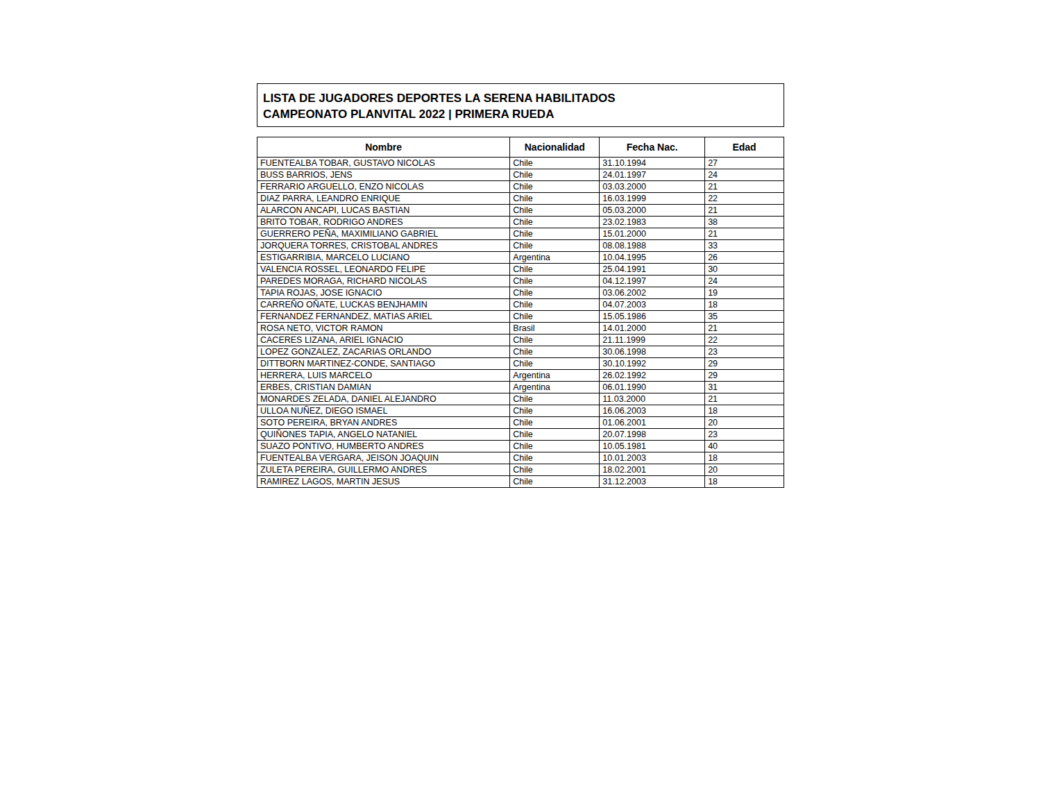LISTA DE JUGADORES DEPORTES LA SERENA HABILITADOS
CAMPEONATO PLANVITAL 2022 | PRIMERA RUEDA
| Nombre | Nacionalidad | Fecha Nac. | Edad |
| --- | --- | --- | --- |
| FUENTEALBA TOBAR, GUSTAVO NICOLAS | Chile | 31.10.1994 | 27 |
| BUSS BARRIOS, JENS | Chile | 24.01.1997 | 24 |
| FERRARIO ARGUELLO, ENZO NICOLAS | Chile | 03.03.2000 | 21 |
| DIAZ PARRA, LEANDRO ENRIQUE | Chile | 16.03.1999 | 22 |
| ALARCON ANCAPI, LUCAS BASTIAN | Chile | 05.03.2000 | 21 |
| BRITO TOBAR, RODRIGO ANDRES | Chile | 23.02.1983 | 38 |
| GUERRERO PEÑA, MAXIMILIANO GABRIEL | Chile | 15.01.2000 | 21 |
| JORQUERA TORRES, CRISTOBAL ANDRES | Chile | 08.08.1988 | 33 |
| ESTIGARRIBIA, MARCELO LUCIANO | Argentina | 10.04.1995 | 26 |
| VALENCIA ROSSEL, LEONARDO FELIPE | Chile | 25.04.1991 | 30 |
| PAREDES MORAGA, RICHARD NICOLAS | Chile | 04.12.1997 | 24 |
| TAPIA ROJAS, JOSE IGNACIO | Chile | 03.06.2002 | 19 |
| CARREÑO OÑATE, LUCKAS BENJHAMIN | Chile | 04.07.2003 | 18 |
| FERNANDEZ FERNANDEZ, MATIAS ARIEL | Chile | 15.05.1986 | 35 |
| ROSA NETO, VICTOR RAMON | Brasil | 14.01.2000 | 21 |
| CACERES LIZANA, ARIEL IGNACIO | Chile | 21.11.1999 | 22 |
| LOPEZ GONZALEZ, ZACARIAS ORLANDO | Chile | 30.06.1998 | 23 |
| DITTBORN MARTINEZ-CONDE, SANTIAGO | Chile | 30.10.1992 | 29 |
| HERRERA, LUIS MARCELO | Argentina | 26.02.1992 | 29 |
| ERBES, CRISTIAN DAMIAN | Argentina | 06.01.1990 | 31 |
| MONARDES ZELADA, DANIEL ALEJANDRO | Chile | 11.03.2000 | 21 |
| ULLOA NUÑEZ, DIEGO ISMAEL | Chile | 16.06.2003 | 18 |
| SOTO PEREIRA, BRYAN ANDRES | Chile | 01.06.2001 | 20 |
| QUIÑONES TAPIA, ANGELO NATANIEL | Chile | 20.07.1998 | 23 |
| SUAZO PONTIVO, HUMBERTO ANDRES | Chile | 10.05.1981 | 40 |
| FUENTEALBA VERGARA, JEISON JOAQUIN | Chile | 10.01.2003 | 18 |
| ZULETA PEREIRA, GUILLERMO ANDRES | Chile | 18.02.2001 | 20 |
| RAMIREZ LAGOS, MARTIN JESUS | Chile | 31.12.2003 | 18 |